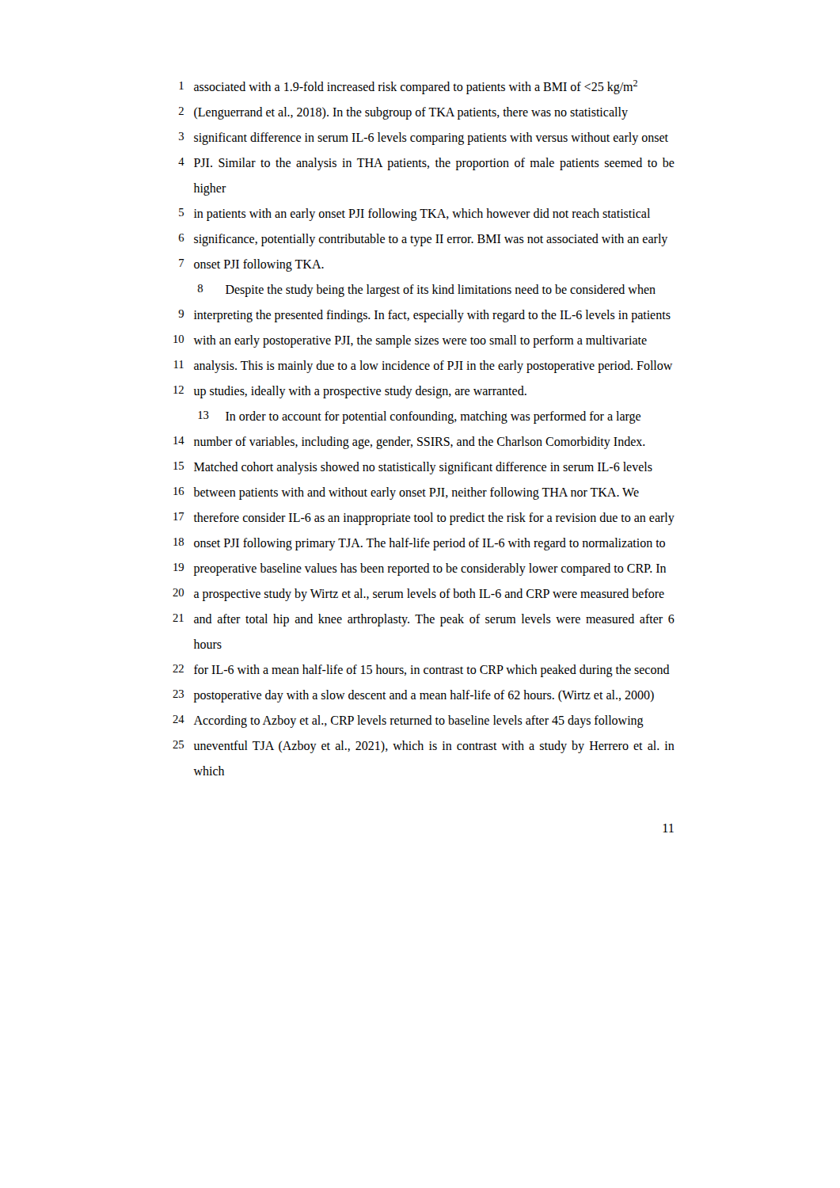associated with a 1.9-fold increased risk compared to patients with a BMI of <25 kg/m2
(Lenguerrand et al., 2018). In the subgroup of TKA patients, there was no statistically
significant difference in serum IL-6 levels comparing patients with versus without early onset
PJI. Similar to the analysis in THA patients, the proportion of male patients seemed to be higher
in patients with an early onset PJI following TKA, which however did not reach statistical
significance, potentially contributable to a type II error. BMI was not associated with an early
onset PJI following TKA.
Despite the study being the largest of its kind limitations need to be considered when
interpreting the presented findings. In fact, especially with regard to the IL-6 levels in patients
with an early postoperative PJI, the sample sizes were too small to perform a multivariate
analysis. This is mainly due to a low incidence of PJI in the early postoperative period. Follow
up studies, ideally with a prospective study design, are warranted.
In order to account for potential confounding, matching was performed for a large
number of variables, including age, gender, SSIRS, and the Charlson Comorbidity Index.
Matched cohort analysis showed no statistically significant difference in serum IL-6 levels
between patients with and without early onset PJI, neither following THA nor TKA. We
therefore consider IL-6 as an inappropriate tool to predict the risk for a revision due to an early
onset PJI following primary TJA. The half-life period of IL-6 with regard to normalization to
preoperative baseline values has been reported to be considerably lower compared to CRP. In
a prospective study by Wirtz et al., serum levels of both IL-6 and CRP were measured before
and after total hip and knee arthroplasty. The peak of serum levels were measured after 6 hours
for IL-6 with a mean half-life of 15 hours, in contrast to CRP which peaked during the second
postoperative day with a slow descent and a mean half-life of 62 hours. (Wirtz et al., 2000)
According to Azboy et al., CRP levels returned to baseline levels after 45 days following
uneventful TJA (Azboy et al., 2021), which is in contrast with a study by Herrero et al. in which
11